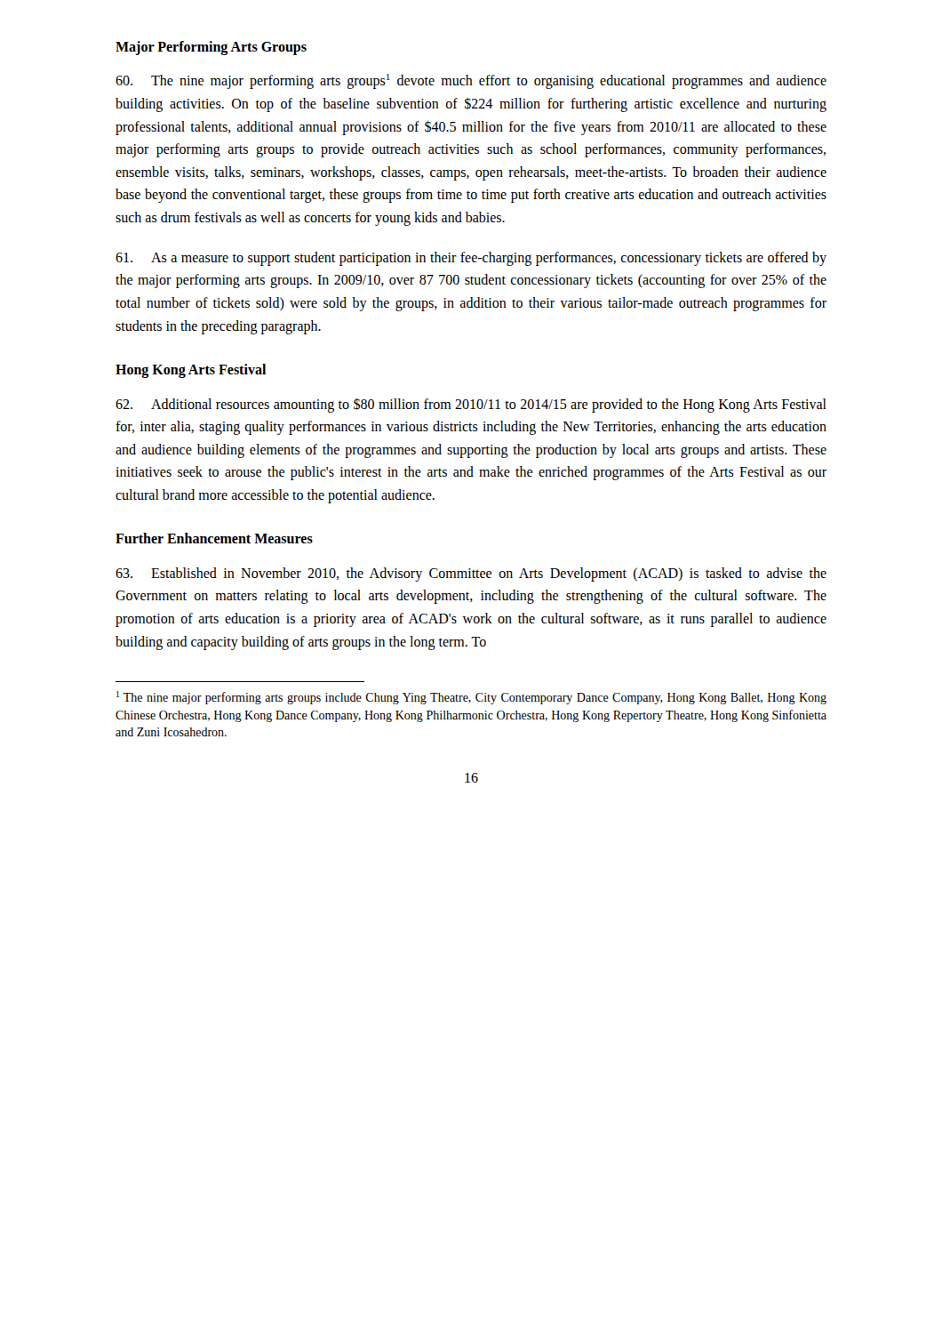Major Performing Arts Groups
60. The nine major performing arts groups1 devote much effort to organising educational programmes and audience building activities. On top of the baseline subvention of $224 million for furthering artistic excellence and nurturing professional talents, additional annual provisions of $40.5 million for the five years from 2010/11 are allocated to these major performing arts groups to provide outreach activities such as school performances, community performances, ensemble visits, talks, seminars, workshops, classes, camps, open rehearsals, meet-the-artists. To broaden their audience base beyond the conventional target, these groups from time to time put forth creative arts education and outreach activities such as drum festivals as well as concerts for young kids and babies.
61. As a measure to support student participation in their fee-charging performances, concessionary tickets are offered by the major performing arts groups. In 2009/10, over 87 700 student concessionary tickets (accounting for over 25% of the total number of tickets sold) were sold by the groups, in addition to their various tailor-made outreach programmes for students in the preceding paragraph.
Hong Kong Arts Festival
62. Additional resources amounting to $80 million from 2010/11 to 2014/15 are provided to the Hong Kong Arts Festival for, inter alia, staging quality performances in various districts including the New Territories, enhancing the arts education and audience building elements of the programmes and supporting the production by local arts groups and artists. These initiatives seek to arouse the public's interest in the arts and make the enriched programmes of the Arts Festival as our cultural brand more accessible to the potential audience.
Further Enhancement Measures
63. Established in November 2010, the Advisory Committee on Arts Development (ACAD) is tasked to advise the Government on matters relating to local arts development, including the strengthening of the cultural software. The promotion of arts education is a priority area of ACAD's work on the cultural software, as it runs parallel to audience building and capacity building of arts groups in the long term. To
1The nine major performing arts groups include Chung Ying Theatre, City Contemporary Dance Company, Hong Kong Ballet, Hong Kong Chinese Orchestra, Hong Kong Dance Company, Hong Kong Philharmonic Orchestra, Hong Kong Repertory Theatre, Hong Kong Sinfonietta and Zuni Icosahedron.
16